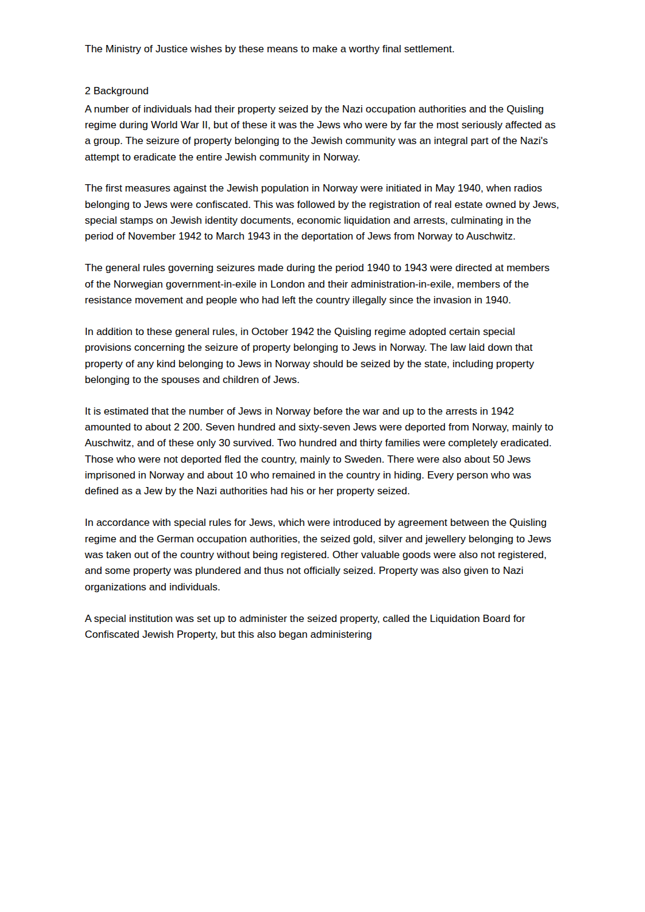The Ministry of Justice wishes by these means to make a worthy final settlement.
2 Background
A number of individuals had their property seized by the Nazi occupation authorities and the Quisling regime during World War II, but of these it was the Jews who were by far the most seriously affected as a group. The seizure of property belonging to the Jewish community was an integral part of the Nazi's attempt to eradicate the entire Jewish community in Norway.
The first measures against the Jewish population in Norway were initiated in May 1940, when radios belonging to Jews were confiscated. This was followed by the registration of real estate owned by Jews, special stamps on Jewish identity documents, economic liquidation and arrests, culminating in the period of November 1942 to March 1943 in the deportation of Jews from Norway to Auschwitz.
The general rules governing seizures made during the period 1940 to 1943 were directed at members of the Norwegian government-in-exile in London and their administration-in-exile, members of the resistance movement and people who had left the country illegally since the invasion in 1940.
In addition to these general rules, in October 1942 the Quisling regime adopted certain special provisions concerning the seizure of property belonging to Jews in Norway. The law laid down that property of any kind belonging to Jews in Norway should be seized by the state, including property belonging to the spouses and children of Jews.
It is estimated that the number of Jews in Norway before the war and up to the arrests in 1942 amounted to about 2 200. Seven hundred and sixty-seven Jews were deported from Norway, mainly to Auschwitz, and of these only 30 survived. Two hundred and thirty families were completely eradicated. Those who were not deported fled the country, mainly to Sweden. There were also about 50 Jews imprisoned in Norway and about 10 who remained in the country in hiding. Every person who was defined as a Jew by the Nazi authorities had his or her property seized.
In accordance with special rules for Jews, which were introduced by agreement between the Quisling regime and the German occupation authorities, the seized gold, silver and jewellery belonging to Jews was taken out of the country without being registered. Other valuable goods were also not registered, and some property was plundered and thus not officially seized. Property was also given to Nazi organizations and individuals.
A special institution was set up to administer the seized property, called the Liquidation Board for Confiscated Jewish Property, but this also began administering